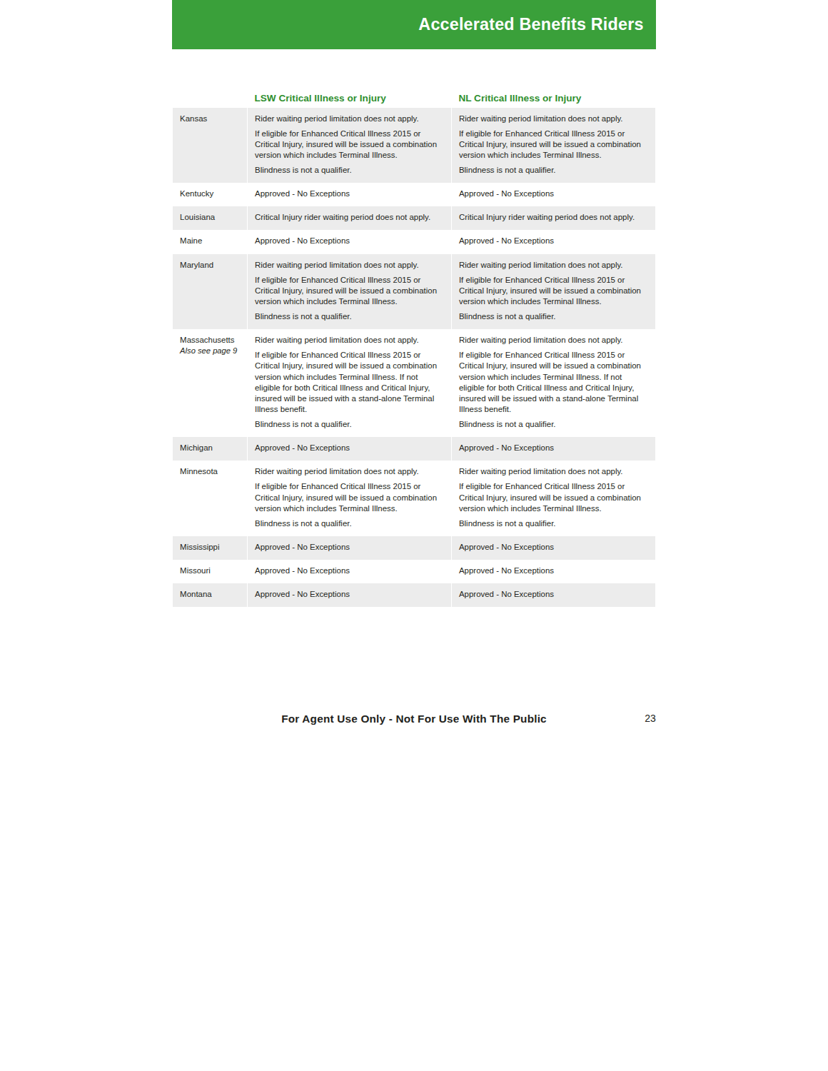Accelerated Benefits Riders
| | LSW Critical Illness or Injury | NL Critical Illness or Injury |
| --- | --- | --- |
| Kansas | Rider waiting period limitation does not apply. If eligible for Enhanced Critical Illness 2015 or Critical Injury, insured will be issued a combination version which includes Terminal Illness. Blindness is not a qualifier. | Rider waiting period limitation does not apply. If eligible for Enhanced Critical Illness 2015 or Critical Injury, insured will be issued a combination version which includes Terminal Illness. Blindness is not a qualifier. |
| Kentucky | Approved - No Exceptions | Approved - No Exceptions |
| Louisiana | Critical Injury rider waiting period does not apply. | Critical Injury rider waiting period does not apply. |
| Maine | Approved - No Exceptions | Approved - No Exceptions |
| Maryland | Rider waiting period limitation does not apply. If eligible for Enhanced Critical Illness 2015 or Critical Injury, insured will be issued a combination version which includes Terminal Illness. Blindness is not a qualifier. | Rider waiting period limitation does not apply. If eligible for Enhanced Critical Illness 2015 or Critical Injury, insured will be issued a combination version which includes Terminal Illness. Blindness is not a qualifier. |
| Massachusetts Also see page 9 | Rider waiting period limitation does not apply. If eligible for Enhanced Critical Illness 2015 or Critical Injury, insured will be issued a combination version which includes Terminal Illness. If not eligible for both Critical Illness and Critical Injury, insured will be issued with a stand-alone Terminal Illness benefit. Blindness is not a qualifier. | Rider waiting period limitation does not apply. If eligible for Enhanced Critical Illness 2015 or Critical Injury, insured will be issued a combination version which includes Terminal Illness. If not eligible for both Critical Illness and Critical Injury, insured will be issued with a stand-alone Terminal Illness benefit. Blindness is not a qualifier. |
| Michigan | Approved - No Exceptions | Approved - No Exceptions |
| Minnesota | Rider waiting period limitation does not apply. If eligible for Enhanced Critical Illness 2015 or Critical Injury, insured will be issued a combination version which includes Terminal Illness. Blindness is not a qualifier. | Rider waiting period limitation does not apply. If eligible for Enhanced Critical Illness 2015 or Critical Injury, insured will be issued a combination version which includes Terminal Illness. Blindness is not a qualifier. |
| Mississippi | Approved - No Exceptions | Approved - No Exceptions |
| Missouri | Approved - No Exceptions | Approved - No Exceptions |
| Montana | Approved - No Exceptions | Approved - No Exceptions |
For Agent Use Only - Not For Use With The Public 23